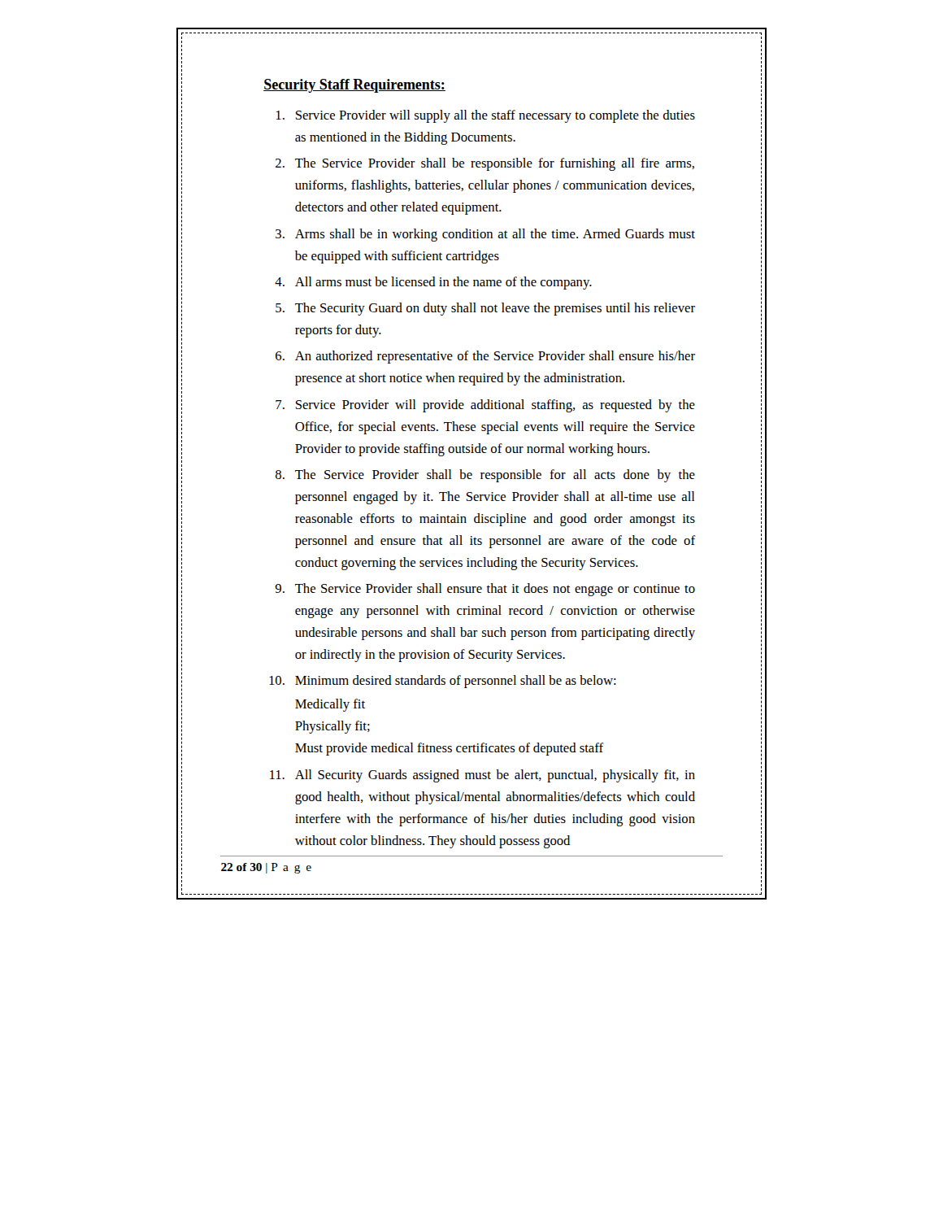Security Staff Requirements:
Service Provider will supply all the staff necessary to complete the duties as mentioned in the Bidding Documents.
The Service Provider shall be responsible for furnishing all fire arms, uniforms, flashlights, batteries, cellular phones / communication devices, detectors and other related equipment.
Arms shall be in working condition at all the time. Armed Guards must be equipped with sufficient cartridges
All arms must be licensed in the name of the company.
The Security Guard on duty shall not leave the premises until his reliever reports for duty.
An authorized representative of the Service Provider shall ensure his/her presence at short notice when required by the administration.
Service Provider will provide additional staffing, as requested by the Office, for special events. These special events will require the Service Provider to provide staffing outside of our normal working hours.
The Service Provider shall be responsible for all acts done by the personnel engaged by it. The Service Provider shall at all-time use all reasonable efforts to maintain discipline and good order amongst its personnel and ensure that all its personnel are aware of the code of conduct governing the services including the Security Services.
The Service Provider shall ensure that it does not engage or continue to engage any personnel with criminal record / conviction or otherwise undesirable persons and shall bar such person from participating directly or indirectly in the provision of Security Services.
Minimum desired standards of personnel shall be as below:
Medically fit
Physically fit;
Must provide medical fitness certificates of deputed staff
All Security Guards assigned must be alert, punctual, physically fit, in good health, without physical/mental abnormalities/defects which could interfere with the performance of his/her duties including good vision without color blindness. They should possess good
22 of 30 | P a g e